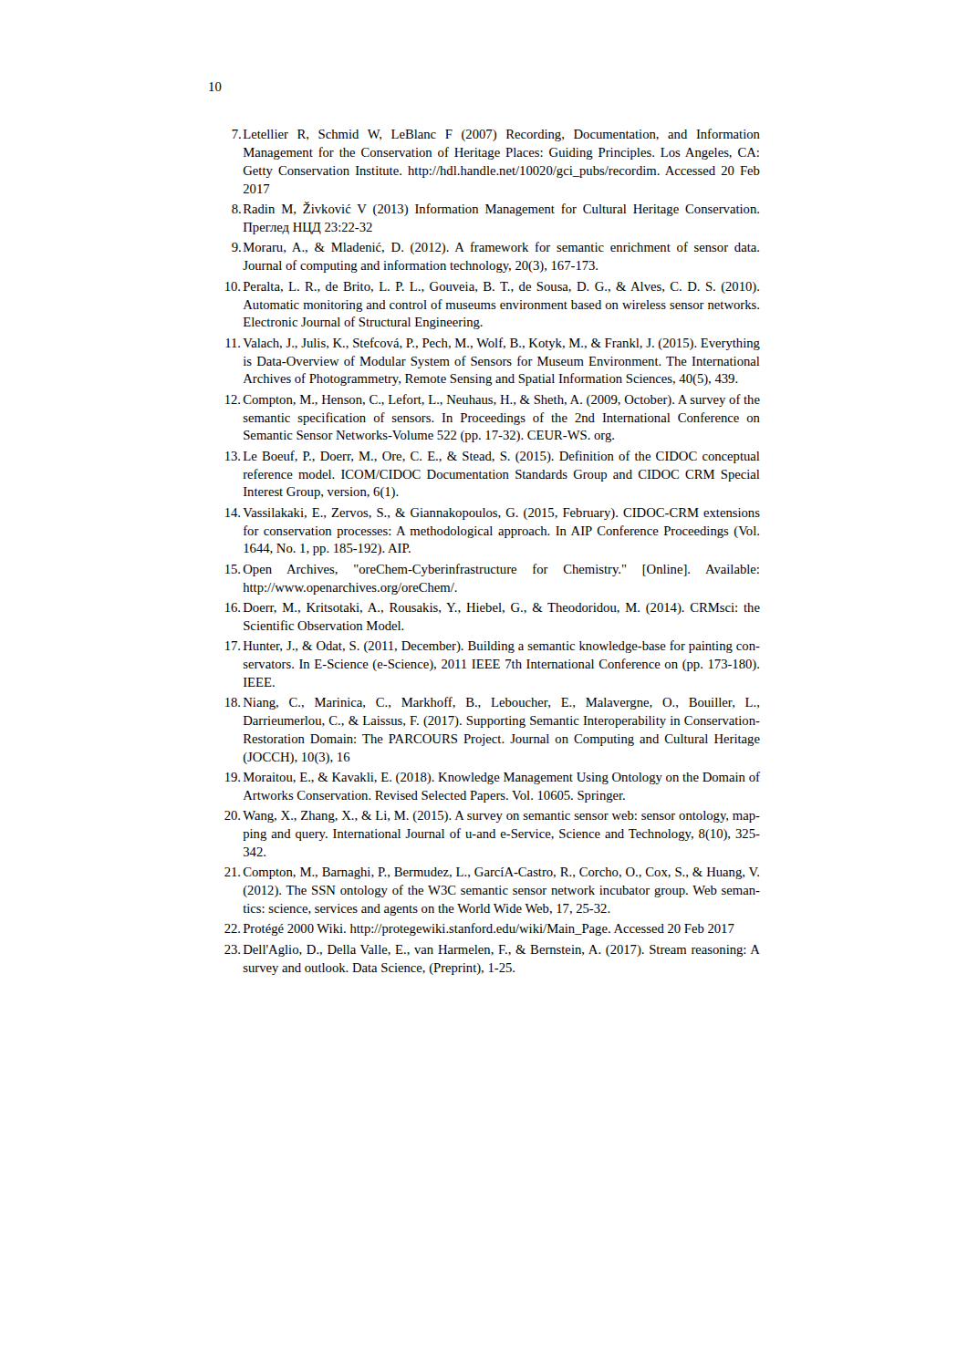10
Letellier R, Schmid W, LeBlanc F (2007) Recording, Documentation, and Information Management for the Conservation of Heritage Places: Guiding Principles. Los Angeles, CA: Getty Conservation Institute. http://hdl.handle.net/10020/gci_pubs/recordim. Accessed 20 Feb 2017
Radin M, Živković V (2013) Information Management for Cultural Heritage Conservation. Преглед НЦД 23:22-32
Moraru, A., & Mladenić, D. (2012). A framework for semantic enrichment of sensor data. Journal of computing and information technology, 20(3), 167-173.
Peralta, L. R., de Brito, L. P. L., Gouveia, B. T., de Sousa, D. G., & Alves, C. D. S. (2010). Automatic monitoring and control of museums environment based on wireless sensor networks. Electronic Journal of Structural Engineering.
Valach, J., Julis, K., Stefcová, P., Pech, M., Wolf, B., Kotyk, M., & Frankl, J. (2015). Everything is Data-Overview of Modular System of Sensors for Museum Environment. The International Archives of Photogrammetry, Remote Sensing and Spatial Information Sciences, 40(5), 439.
Compton, M., Henson, C., Lefort, L., Neuhaus, H., & Sheth, A. (2009, October). A survey of the semantic specification of sensors. In Proceedings of the 2nd International Conference on Semantic Sensor Networks-Volume 522 (pp. 17-32). CEUR-WS. org.
Le Boeuf, P., Doerr, M., Ore, C. E., & Stead, S. (2015). Definition of the CIDOC conceptual reference model. ICOM/CIDOC Documentation Standards Group and CIDOC CRM Special Interest Group, version, 6(1).
Vassilakaki, E., Zervos, S., & Giannakopoulos, G. (2015, February). CIDOC-CRM extensions for conservation processes: A methodological approach. In AIP Conference Proceedings (Vol. 1644, No. 1, pp. 185-192). AIP.
Open Archives, "oreChem-Cyberinfrastructure for Chemistry." [Online]. Available: http://www.openarchives.org/oreChem/.
Doerr, M., Kritsotaki, A., Rousakis, Y., Hiebel, G., & Theodoridou, M. (2014). CRMsci: the Scientific Observation Model.
Hunter, J., & Odat, S. (2011, December). Building a semantic knowledge-base for painting conservators. In E-Science (e-Science), 2011 IEEE 7th International Conference on (pp. 173-180). IEEE.
Niang, C., Marinica, C., Markhoff, B., Leboucher, E., Malavergne, O., Bouiller, L., Darrieumerlou, C., & Laissus, F. (2017). Supporting Semantic Interoperability in Conservation-Restoration Domain: The PARCOURS Project. Journal on Computing and Cultural Heritage (JOCCH), 10(3), 16
Moraitou, E., & Kavakli, E. (2018). Knowledge Management Using Ontology on the Domain of Artworks Conservation. Revised Selected Papers. Vol. 10605. Springer.
Wang, X., Zhang, X., & Li, M. (2015). A survey on semantic sensor web: sensor ontology, mapping and query. International Journal of u-and e-Service, Science and Technology, 8(10), 325-342.
Compton, M., Barnaghi, P., Bermudez, L., GarcíA-Castro, R., Corcho, O., Cox, S., & Huang, V. (2012). The SSN ontology of the W3C semantic sensor network incubator group. Web semantics: science, services and agents on the World Wide Web, 17, 25-32.
Protégé 2000 Wiki. http://protegewiki.stanford.edu/wiki/Main_Page. Accessed 20 Feb 2017
Dell'Aglio, D., Della Valle, E., van Harmelen, F., & Bernstein, A. (2017). Stream reasoning: A survey and outlook. Data Science, (Preprint), 1-25.